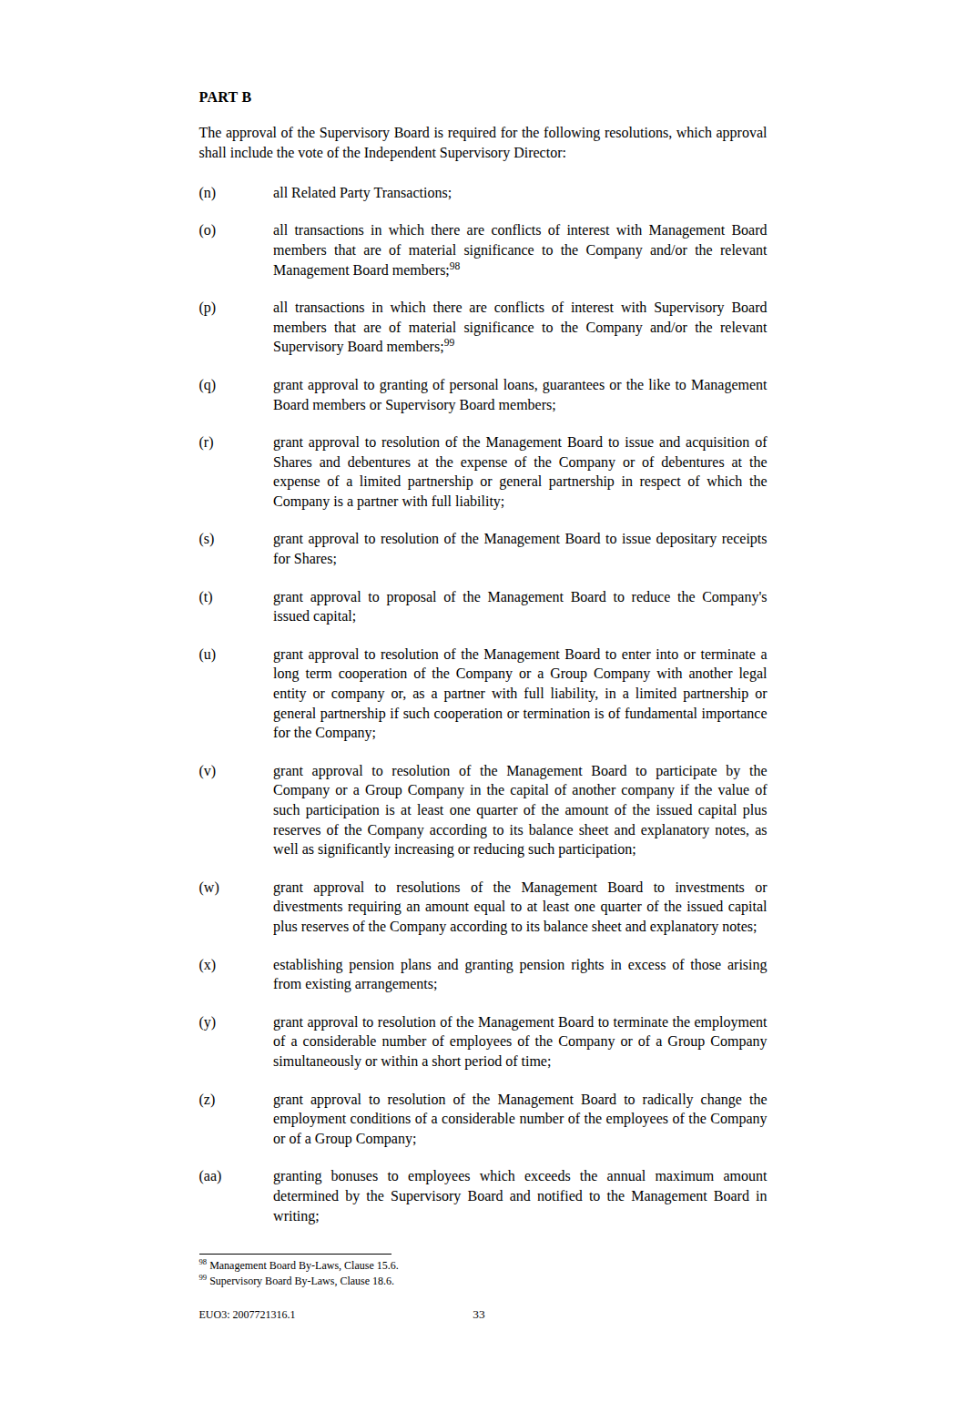PART B
The approval of the Supervisory Board is required for the following resolutions, which approval shall include the vote of the Independent Supervisory Director:
(n) all Related Party Transactions;
(o) all transactions in which there are conflicts of interest with Management Board members that are of material significance to the Company and/or the relevant Management Board members;98
(p) all transactions in which there are conflicts of interest with Supervisory Board members that are of material significance to the Company and/or the relevant Supervisory Board members;99
(q) grant approval to granting of personal loans, guarantees or the like to Management Board members or Supervisory Board members;
(r) grant approval to resolution of the Management Board to issue and acquisition of Shares and debentures at the expense of the Company or of debentures at the expense of a limited partnership or general partnership in respect of which the Company is a partner with full liability;
(s) grant approval to resolution of the Management Board to issue depositary receipts for Shares;
(t) grant approval to proposal of the Management Board to reduce the Company's issued capital;
(u) grant approval to resolution of the Management Board to enter into or terminate a long term cooperation of the Company or a Group Company with another legal entity or company or, as a partner with full liability, in a limited partnership or general partnership if such cooperation or termination is of fundamental importance for the Company;
(v) grant approval to resolution of the Management Board to participate by the Company or a Group Company in the capital of another company if the value of such participation is at least one quarter of the amount of the issued capital plus reserves of the Company according to its balance sheet and explanatory notes, as well as significantly increasing or reducing such participation;
(w) grant approval to resolutions of the Management Board to investments or divestments requiring an amount equal to at least one quarter of the issued capital plus reserves of the Company according to its balance sheet and explanatory notes;
(x) establishing pension plans and granting pension rights in excess of those arising from existing arrangements;
(y) grant approval to resolution of the Management Board to terminate the employment of a considerable number of employees of the Company or of a Group Company simultaneously or within a short period of time;
(z) grant approval to resolution of the Management Board to radically change the employment conditions of a considerable number of the employees of the Company or of a Group Company;
(aa) granting bonuses to employees which exceeds the annual maximum amount determined by the Supervisory Board and notified to the Management Board in writing;
98 Management Board By-Laws, Clause 15.6.
99 Supervisory Board By-Laws, Clause 18.6.
EUO3: 2007721316.1 33